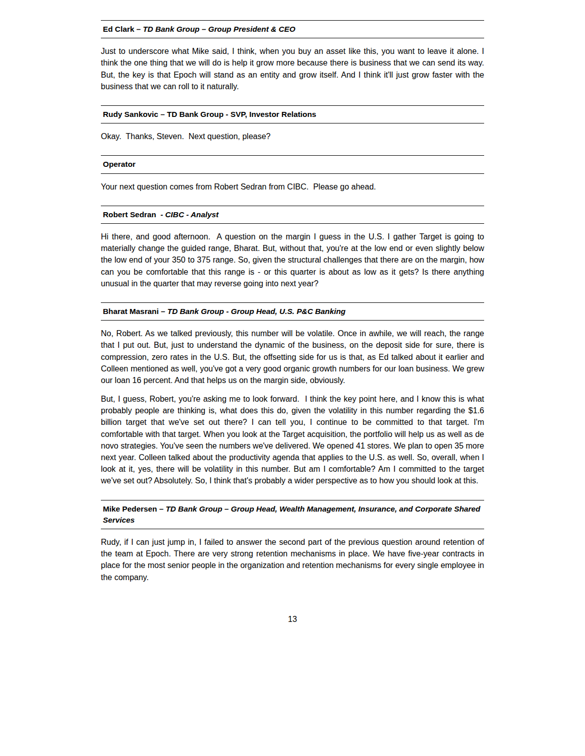Ed Clark – TD Bank Group – Group President & CEO
Just to underscore what Mike said, I think, when you buy an asset like this, you want to leave it alone. I think the one thing that we will do is help it grow more because there is business that we can send its way. But, the key is that Epoch will stand as an entity and grow itself. And I think it'll just grow faster with the business that we can roll to it naturally.
Rudy Sankovic – TD Bank Group - SVP, Investor Relations
Okay. Thanks, Steven. Next question, please?
Operator
Your next question comes from Robert Sedran from CIBC. Please go ahead.
Robert Sedran - CIBC - Analyst
Hi there, and good afternoon. A question on the margin I guess in the U.S. I gather Target is going to materially change the guided range, Bharat. But, without that, you're at the low end or even slightly below the low end of your 350 to 375 range. So, given the structural challenges that there are on the margin, how can you be comfortable that this range is - or this quarter is about as low as it gets? Is there anything unusual in the quarter that may reverse going into next year?
Bharat Masrani – TD Bank Group - Group Head, U.S. P&C Banking
No, Robert. As we talked previously, this number will be volatile. Once in awhile, we will reach, the range that I put out. But, just to understand the dynamic of the business, on the deposit side for sure, there is compression, zero rates in the U.S. But, the offsetting side for us is that, as Ed talked about it earlier and Colleen mentioned as well, you've got a very good organic growth numbers for our loan business. We grew our loan 16 percent. And that helps us on the margin side, obviously.
But, I guess, Robert, you're asking me to look forward. I think the key point here, and I know this is what probably people are thinking is, what does this do, given the volatility in this number regarding the $1.6 billion target that we've set out there? I can tell you, I continue to be committed to that target. I'm comfortable with that target. When you look at the Target acquisition, the portfolio will help us as well as de novo strategies. You've seen the numbers we've delivered. We opened 41 stores. We plan to open 35 more next year. Colleen talked about the productivity agenda that applies to the U.S. as well. So, overall, when I look at it, yes, there will be volatility in this number. But am I comfortable? Am I committed to the target we've set out? Absolutely. So, I think that's probably a wider perspective as to how you should look at this.
Mike Pedersen – TD Bank Group – Group Head, Wealth Management, Insurance, and Corporate Shared Services
Rudy, if I can just jump in, I failed to answer the second part of the previous question around retention of the team at Epoch. There are very strong retention mechanisms in place. We have five-year contracts in place for the most senior people in the organization and retention mechanisms for every single employee in the company.
13